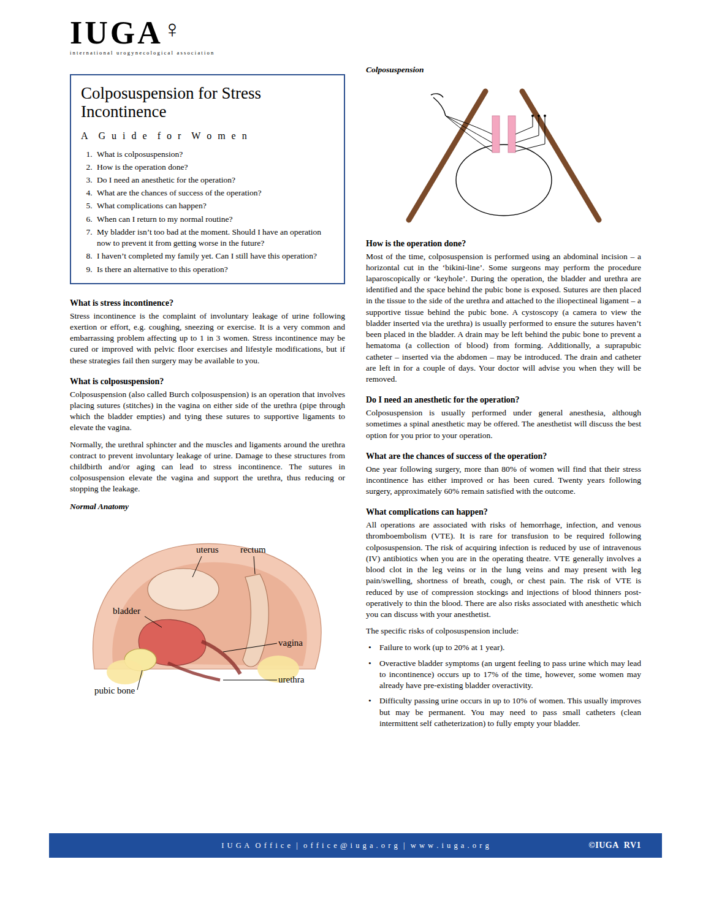IUGA♀ international urogynecological association
Colposuspension for Stress Incontinence
A G u i d e f o r W o m e n
What is colposuspension?
How is the operation done?
Do I need an anesthetic for the operation?
What are the chances of success of the operation?
What complications can happen?
When can I return to my normal routine?
My bladder isn’t too bad at the moment. Should I have an operation now to prevent it from getting worse in the future?
I haven’t completed my family yet. Can I still have this operation?
Is there an alternative to this operation?
What is stress incontinence?
Stress incontinence is the complaint of involuntary leakage of urine following exertion or effort, e.g. coughing, sneezing or exercise. It is a very common and embarrassing problem affecting up to 1 in 3 women. Stress incontinence may be cured or improved with pelvic floor exercises and lifestyle modifications, but if these strategies fail then surgery may be available to you.
What is colposuspension?
Colposuspension (also called Burch colposuspension) is an operation that involves placing sutures (stitches) in the vagina on either side of the urethra (pipe through which the bladder empties) and tying these sutures to supportive ligaments to elevate the vagina.
Normally, the urethral sphincter and the muscles and ligaments around the urethra contract to prevent involuntary leakage of urine. Damage to these structures from childbirth and/or aging can lead to stress incontinence. The sutures in colposuspension elevate the vagina and support the urethra, thus reducing or stopping the leakage.
Normal Anatomy
uterus rectum bladder vagina pubic bone urethra
Colposuspension
How is the operation done?
Most of the time, colposuspension is performed using an abdominal incision – a horizontal cut in the ‘bikini-line’. Some surgeons may perform the procedure laparoscopically or ‘keyhole’. During the operation, the bladder and urethra are identified and the space behind the pubic bone is exposed. Sutures are then placed in the tissue to the side of the urethra and attached to the iliopectineal ligament – a supportive tissue behind the pubic bone. A cystoscopy (a camera to view the bladder inserted via the urethra) is usually performed to ensure the sutures haven’t been placed in the bladder. A drain may be left behind the pubic bone to prevent a hematoma (a collection of blood) from forming. Additionally, a suprapubic catheter – inserted via the abdomen – may be introduced. The drain and catheter are left in for a couple of days. Your doctor will advise you when they will be removed.
Do I need an anesthetic for the operation?
Colposuspension is usually performed under general anesthesia, although sometimes a spinal anesthetic may be offered. The anesthetist will discuss the best option for you prior to your operation.
What are the chances of success of the operation?
One year following surgery, more than 80% of women will find that their stress incontinence has either improved or has been cured. Twenty years following surgery, approximately 60% remain satisfied with the outcome.
What complications can happen?
All operations are associated with risks of hemorrhage, infection, and venous thromboembolism (VTE). It is rare for transfusion to be required following colposuspension. The risk of acquiring infection is reduced by use of intravenous (IV) antibiotics when you are in the operating theatre. VTE generally involves a blood clot in the leg veins or in the lung veins and may present with leg pain/swelling, shortness of breath, cough, or chest pain. The risk of VTE is reduced by use of compression stockings and injections of blood thinners post-operatively to thin the blood. There are also risks associated with anesthetic which you can discuss with your anesthetist.
The specific risks of colposuspension include:
Failure to work (up to 20% at 1 year).
Overactive bladder symptoms (an urgent feeling to pass urine which may lead to incontinence) occurs up to 17% of the time, however, some women may already have pre-existing bladder overactivity.
Difficulty passing urine occurs in up to 10% of women. This usually improves but may be permanent. You may need to pass small catheters (clean intermittent self catheterization) to fully empty your bladder.
I U G A O f f i c e | o f f i c e @ i u g a . o r g | w w w . i u g a . o r g ©IUGA RV1